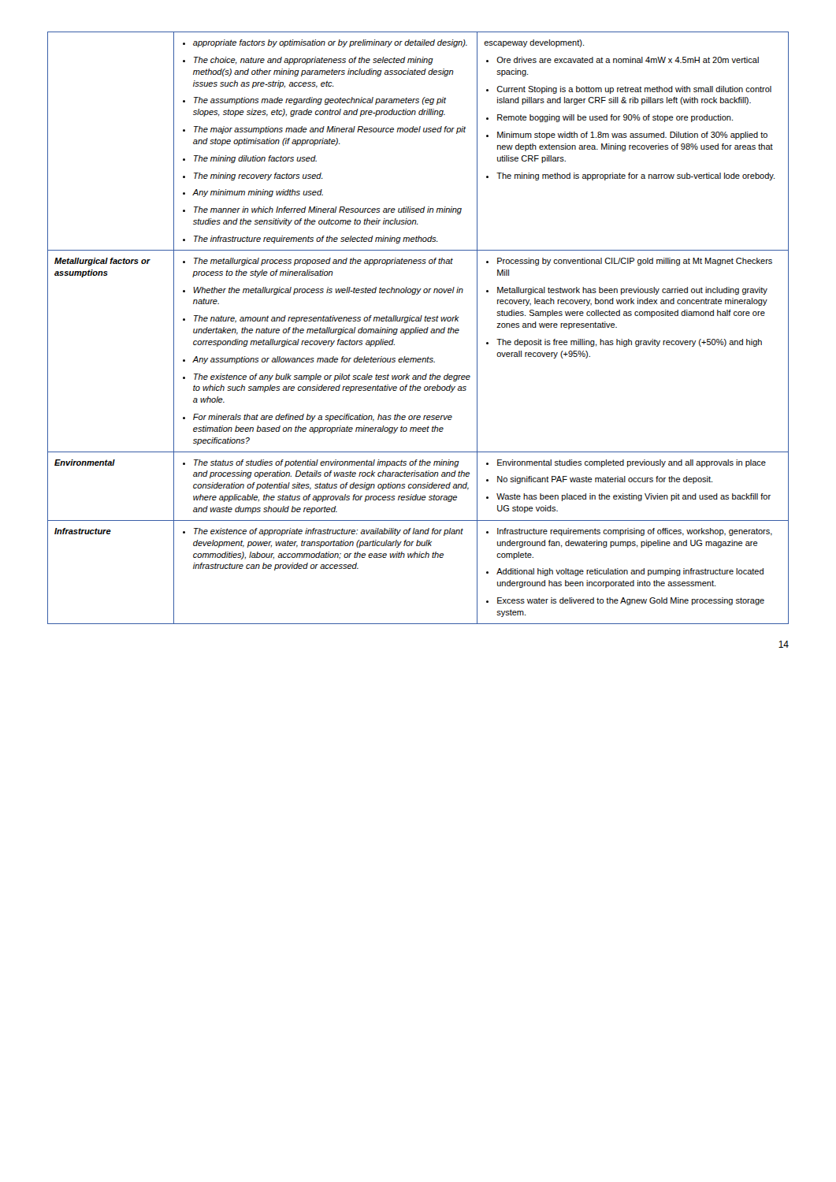| | appropriate factors by optimisation or by preliminary or detailed design). The choice, nature and appropriateness of the selected mining method(s) and other mining parameters including associated design issues such as pre-strip, access, etc. The assumptions made regarding geotechnical parameters (eg pit slopes, stope sizes, etc), grade control and pre-production drilling. The major assumptions made and Mineral Resource model used for pit and stope optimisation (if appropriate). The mining dilution factors used. The mining recovery factors used. Any minimum mining widths used. The manner in which Inferred Mineral Resources are utilised in mining studies and the sensitivity of the outcome to their inclusion. The infrastructure requirements of the selected mining methods. | escapeway development). Ore drives are excavated at a nominal 4mW x 4.5mH at 20m vertical spacing. Current Stoping is a bottom up retreat method with small dilution control island pillars and larger CRF sill & rib pillars left (with rock backfill). Remote bogging will be used for 90% of stope ore production. Minimum stope width of 1.8m was assumed. Dilution of 30% applied to new depth extension area. Mining recoveries of 98% used for areas that utilise CRF pillars. The mining method is appropriate for a narrow sub-vertical lode orebody. |
| Metallurgical factors or assumptions | The metallurgical process proposed and the appropriateness of that process to the style of mineralisation Whether the metallurgical process is well-tested technology or novel in nature. The nature, amount and representativeness of metallurgical test work undertaken, the nature of the metallurgical domaining applied and the corresponding metallurgical recovery factors applied. Any assumptions or allowances made for deleterious elements. The existence of any bulk sample or pilot scale test work and the degree to which such samples are considered representative of the orebody as a whole. For minerals that are defined by a specification, has the ore reserve estimation been based on the appropriate mineralogy to meet the specifications? | Processing by conventional CIL/CIP gold milling at Mt Magnet Checkers Mill Metallurgical testwork has been previously carried out including gravity recovery, leach recovery, bond work index and concentrate mineralogy studies. Samples were collected as composited diamond half core ore zones and were representative. The deposit is free milling, has high gravity recovery (+50%) and high overall recovery (+95%). |
| Environmental | The status of studies of potential environmental impacts of the mining and processing operation. Details of waste rock characterisation and the consideration of potential sites, status of design options considered and, where applicable, the status of approvals for process residue storage and waste dumps should be reported. | Environmental studies completed previously and all approvals in place No significant PAF waste material occurs for the deposit. Waste has been placed in the existing Vivien pit and used as backfill for UG stope voids. |
| Infrastructure | The existence of appropriate infrastructure: availability of land for plant development, power, water, transportation (particularly for bulk commodities), labour, accommodation; or the ease with which the infrastructure can be provided or accessed. | Infrastructure requirements comprising of offices, workshop, generators, underground fan, dewatering pumps, pipeline and UG magazine are complete. Additional high voltage reticulation and pumping infrastructure located underground has been incorporated into the assessment. Excess water is delivered to the Agnew Gold Mine processing storage system. |
14